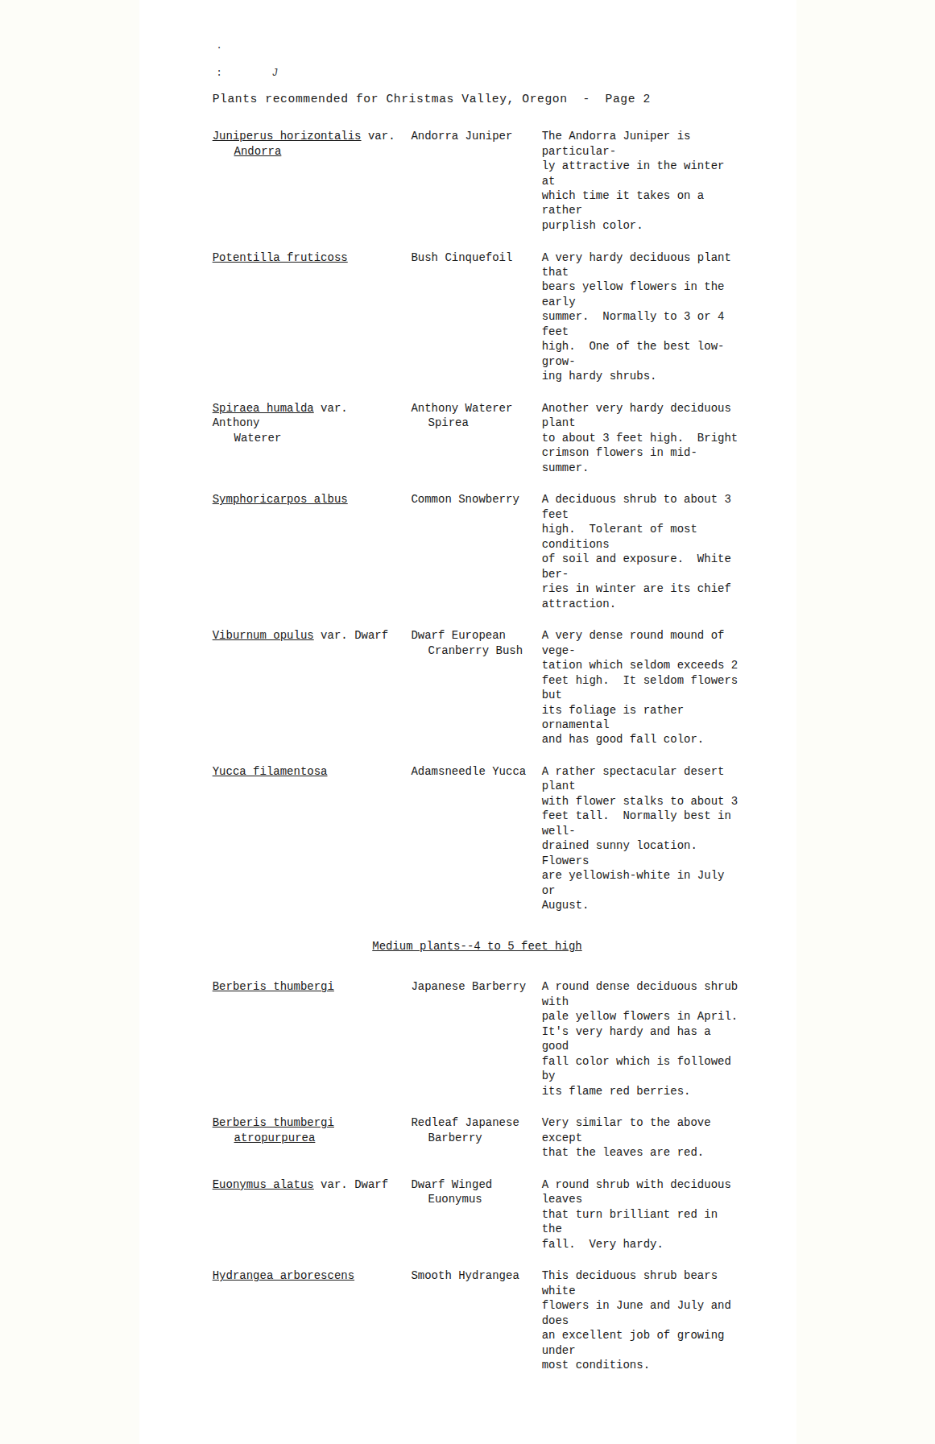·
: J
Plants recommended for Christmas Valley, Oregon - Page 2
| Juniperus horizontalis var. Andorra | Andorra Juniper | The Andorra Juniper is particular- ly attractive in the winter at which time it takes on a rather purplish color. |
| Potentilla fruticoss | Bush Cinquefoil | A very hardy deciduous plant that bears yellow flowers in the early summer. Normally to 3 or 4 feet high. One of the best low-grow- ing hardy shrubs. |
| Spiraea humalda var. Anthony Waterer | Anthony Waterer Spirea | Another very hardy deciduous plant to about 3 feet high. Bright crimson flowers in mid-summer. |
| Symphoricarpos albus | Common Snowberry | A deciduous shrub to about 3 feet high. Tolerant of most conditions of soil and exposure. White ber- ries in winter are its chief attraction. |
| Viburnum opulus var. Dwarf | Dwarf European Cranberry Bush | A very dense round mound of vege- tation which seldom exceeds 2 feet high. It seldom flowers but its foliage is rather ornamental and has good fall color. |
| Yucca filamentosa | Adamsneedle Yucca | A rather spectacular desert plant with flower stalks to about 3 feet tall. Normally best in well- drained sunny location. Flowers are yellowish-white in July or August. |
| Medium plants--4 to 5 feet high |
| Berberis thumbergi | Japanese Barberry | A round dense deciduous shrub with pale yellow flowers in April. It's very hardy and has a good fall color which is followed by its flame red berries. |
| Berberis thumbergi atropurpurea | Redleaf Japanese Barberry | Very similar to the above except that the leaves are red. |
| Euonymus alatus var. Dwarf | Dwarf Winged Euonymus | A round shrub with deciduous leaves that turn brilliant red in the fall. Very hardy. |
| Hydrangea arborescens | Smooth Hydrangea | This deciduous shrub bears white flowers in June and July and does an excellent job of growing under most conditions. |